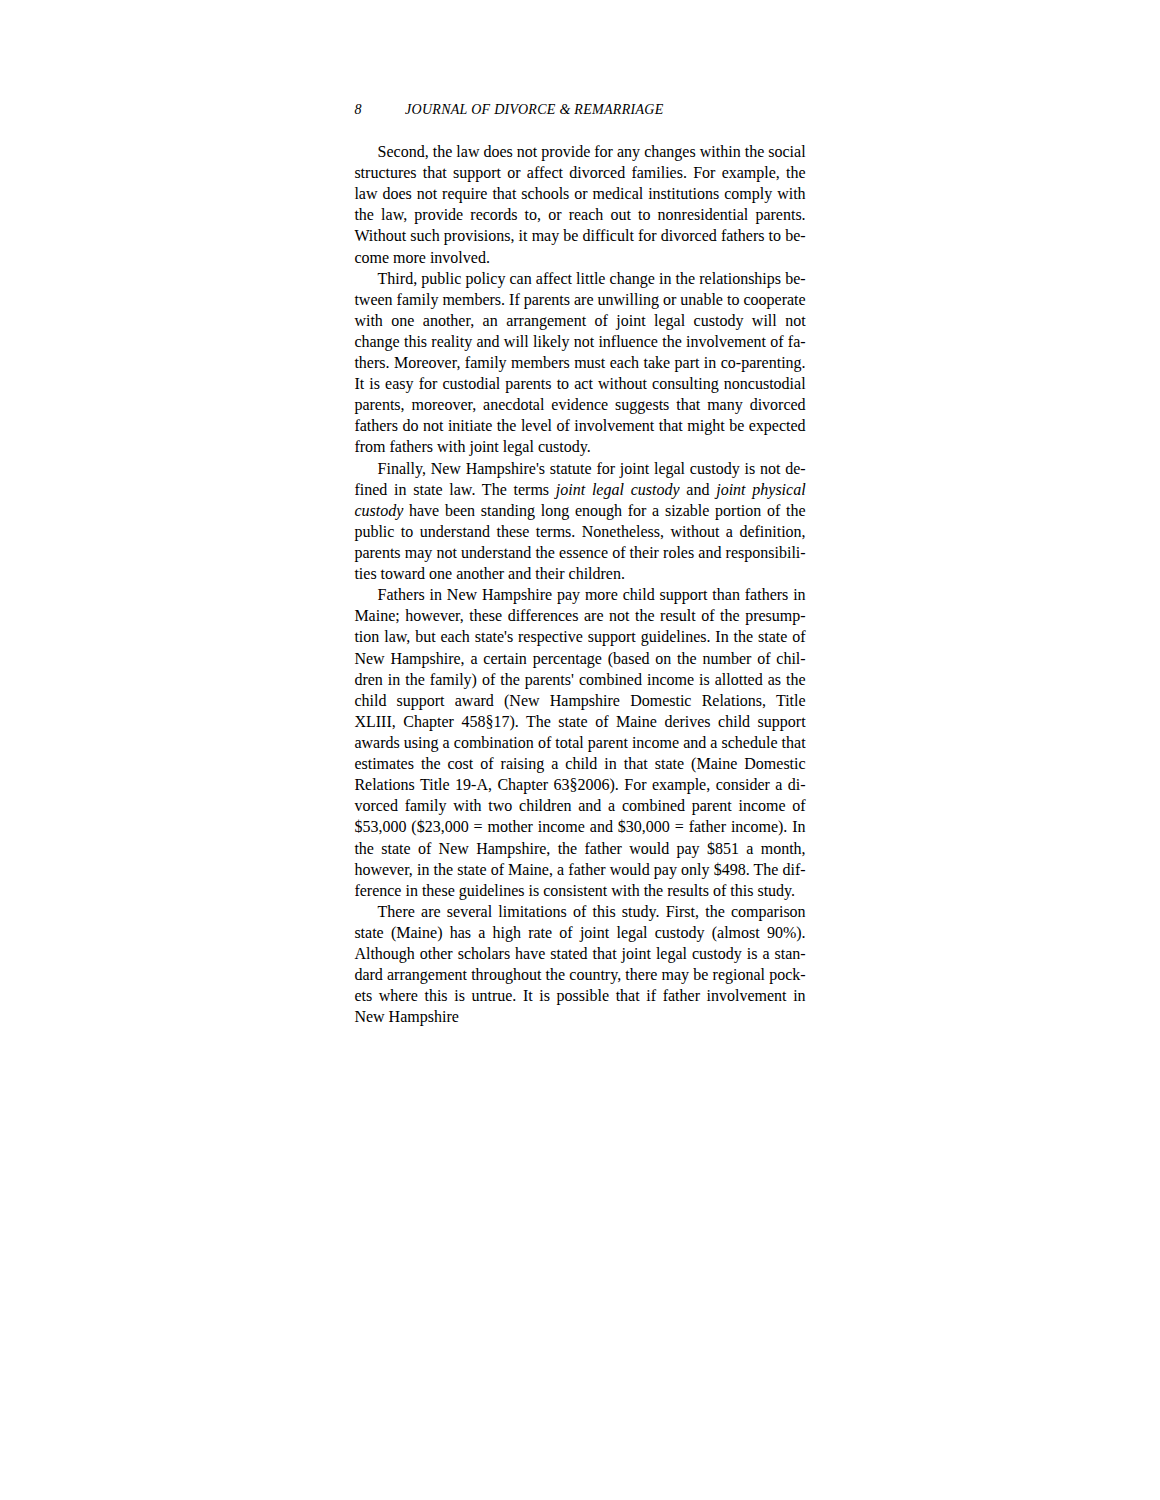8 JOURNAL OF DIVORCE & REMARRIAGE
Second, the law does not provide for any changes within the social structures that support or affect divorced families. For example, the law does not require that schools or medical institutions comply with the law, provide records to, or reach out to nonresidential parents. Without such provisions, it may be difficult for divorced fathers to become more involved.
Third, public policy can affect little change in the relationships between family members. If parents are unwilling or unable to cooperate with one another, an arrangement of joint legal custody will not change this reality and will likely not influence the involvement of fathers. Moreover, family members must each take part in co-parenting. It is easy for custodial parents to act without consulting noncustodial parents, moreover, anecdotal evidence suggests that many divorced fathers do not initiate the level of involvement that might be expected from fathers with joint legal custody.
Finally, New Hampshire's statute for joint legal custody is not defined in state law. The terms joint legal custody and joint physical custody have been standing long enough for a sizable portion of the public to understand these terms. Nonetheless, without a definition, parents may not understand the essence of their roles and responsibilities toward one another and their children.
Fathers in New Hampshire pay more child support than fathers in Maine; however, these differences are not the result of the presumption law, but each state's respective support guidelines. In the state of New Hampshire, a certain percentage (based on the number of children in the family) of the parents' combined income is allotted as the child support award (New Hampshire Domestic Relations, Title XLIII, Chapter 458§17). The state of Maine derives child support awards using a combination of total parent income and a schedule that estimates the cost of raising a child in that state (Maine Domestic Relations Title 19-A, Chapter 63§2006). For example, consider a divorced family with two children and a combined parent income of $53,000 ($23,000 = mother income and $30,000 = father income). In the state of New Hampshire, the father would pay $851 a month, however, in the state of Maine, a father would pay only $498. The difference in these guidelines is consistent with the results of this study.
There are several limitations of this study. First, the comparison state (Maine) has a high rate of joint legal custody (almost 90%). Although other scholars have stated that joint legal custody is a standard arrangement throughout the country, there may be regional pockets where this is untrue. It is possible that if father involvement in New Hampshire